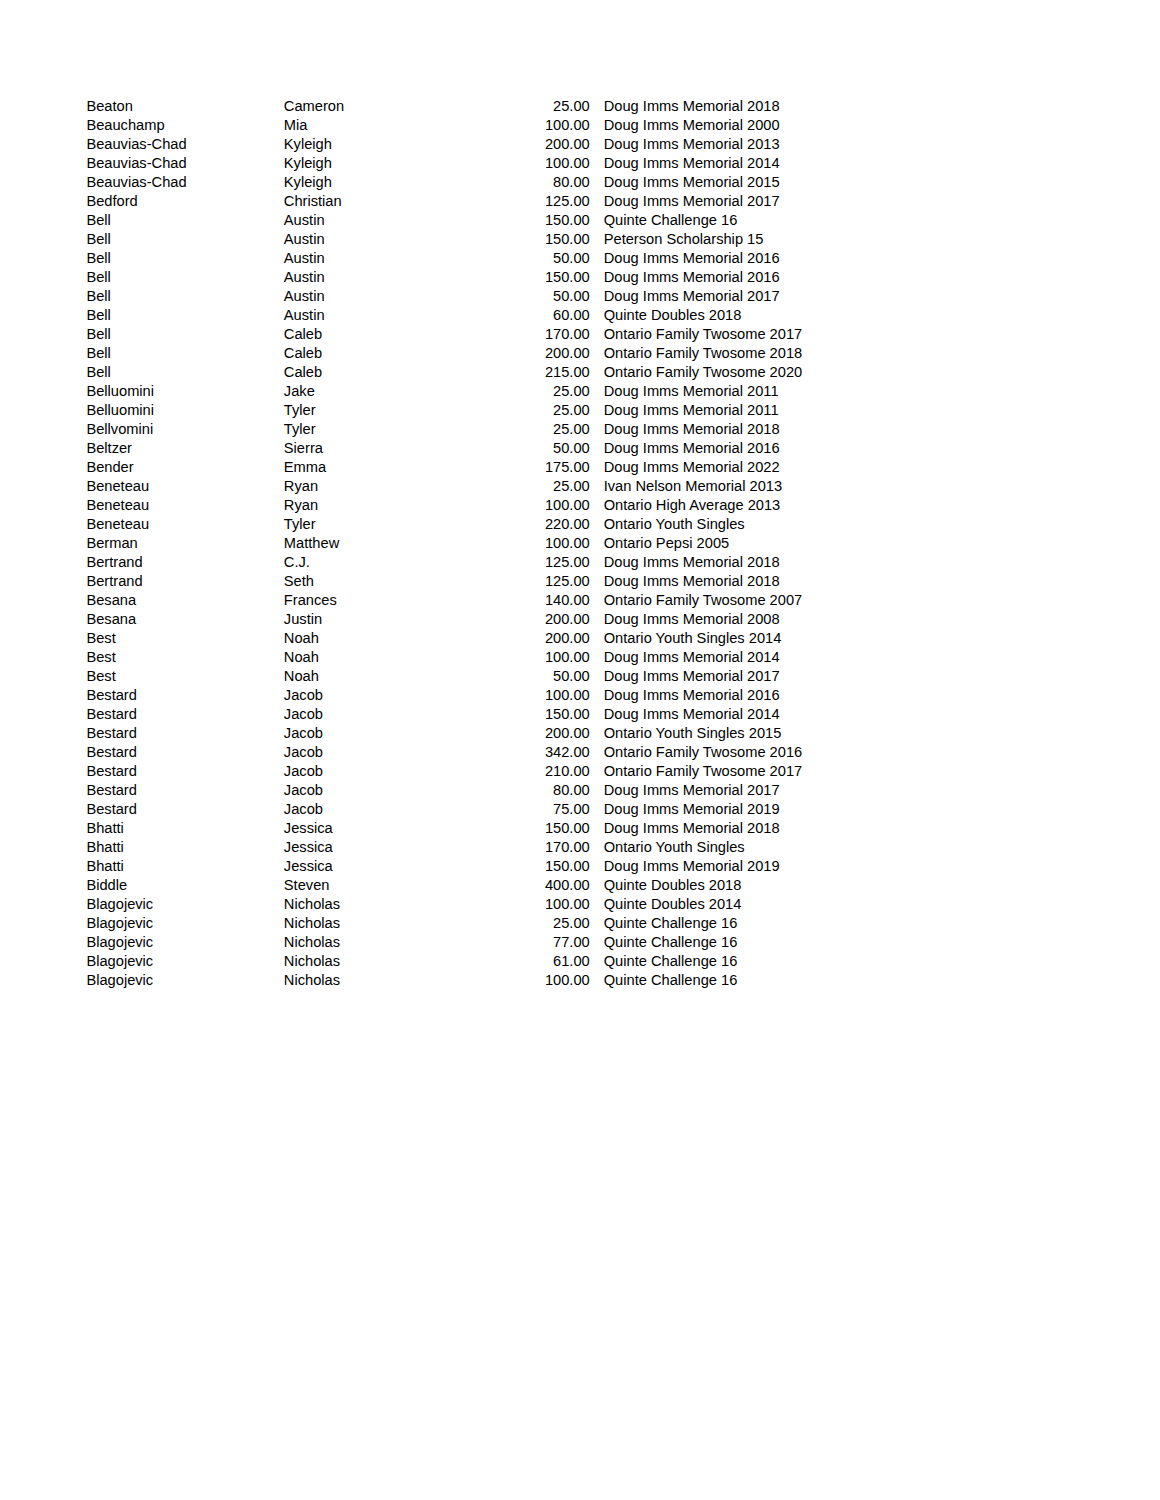| Beaton | Cameron | 25.00 | Doug Imms Memorial 2018 |
| Beauchamp | Mia | 100.00 | Doug Imms Memorial 2000 |
| Beauvias-Chad | Kyleigh | 200.00 | Doug Imms Memorial 2013 |
| Beauvias-Chad | Kyleigh | 100.00 | Doug Imms Memorial 2014 |
| Beauvias-Chad | Kyleigh | 80.00 | Doug Imms Memorial 2015 |
| Bedford | Christian | 125.00 | Doug Imms Memorial 2017 |
| Bell | Austin | 150.00 | Quinte Challenge 16 |
| Bell | Austin | 150.00 | Peterson Scholarship 15 |
| Bell | Austin | 50.00 | Doug Imms Memorial 2016 |
| Bell | Austin | 150.00 | Doug Imms Memorial 2016 |
| Bell | Austin | 50.00 | Doug Imms Memorial 2017 |
| Bell | Austin | 60.00 | Quinte Doubles 2018 |
| Bell | Caleb | 170.00 | Ontario Family Twosome 2017 |
| Bell | Caleb | 200.00 | Ontario Family Twosome 2018 |
| Bell | Caleb | 215.00 | Ontario Family Twosome 2020 |
| Belluomini | Jake | 25.00 | Doug Imms Memorial 2011 |
| Belluomini | Tyler | 25.00 | Doug Imms Memorial 2011 |
| Bellvomini | Tyler | 25.00 | Doug Imms Memorial 2018 |
| Beltzer | Sierra | 50.00 | Doug Imms Memorial 2016 |
| Bender | Emma | 175.00 | Doug Imms Memorial 2022 |
| Beneteau | Ryan | 25.00 | Ivan Nelson Memorial 2013 |
| Beneteau | Ryan | 100.00 | Ontario High Average 2013 |
| Beneteau | Tyler | 220.00 | Ontario Youth Singles |
| Berman | Matthew | 100.00 | Ontario Pepsi 2005 |
| Bertrand | C.J. | 125.00 | Doug Imms Memorial 2018 |
| Bertrand | Seth | 125.00 | Doug Imms Memorial 2018 |
| Besana | Frances | 140.00 | Ontario Family Twosome 2007 |
| Besana | Justin | 200.00 | Doug Imms Memorial 2008 |
| Best | Noah | 200.00 | Ontario Youth Singles 2014 |
| Best | Noah | 100.00 | Doug Imms Memorial 2014 |
| Best | Noah | 50.00 | Doug Imms Memorial 2017 |
| Bestard | Jacob | 100.00 | Doug Imms Memorial 2016 |
| Bestard | Jacob | 150.00 | Doug Imms Memorial 2014 |
| Bestard | Jacob | 200.00 | Ontario Youth Singles 2015 |
| Bestard | Jacob | 342.00 | Ontario Family Twosome 2016 |
| Bestard | Jacob | 210.00 | Ontario Family Twosome 2017 |
| Bestard | Jacob | 80.00 | Doug Imms Memorial 2017 |
| Bestard | Jacob | 75.00 | Doug Imms Memorial 2019 |
| Bhatti | Jessica | 150.00 | Doug Imms Memorial 2018 |
| Bhatti | Jessica | 170.00 | Ontario Youth Singles |
| Bhatti | Jessica | 150.00 | Doug Imms Memorial 2019 |
| Biddle | Steven | 400.00 | Quinte Doubles 2018 |
| Blagojevic | Nicholas | 100.00 | Quinte Doubles 2014 |
| Blagojevic | Nicholas | 25.00 | Quinte Challenge 16 |
| Blagojevic | Nicholas | 77.00 | Quinte Challenge 16 |
| Blagojevic | Nicholas | 61.00 | Quinte Challenge 16 |
| Blagojevic | Nicholas | 100.00 | Quinte Challenge 16 |